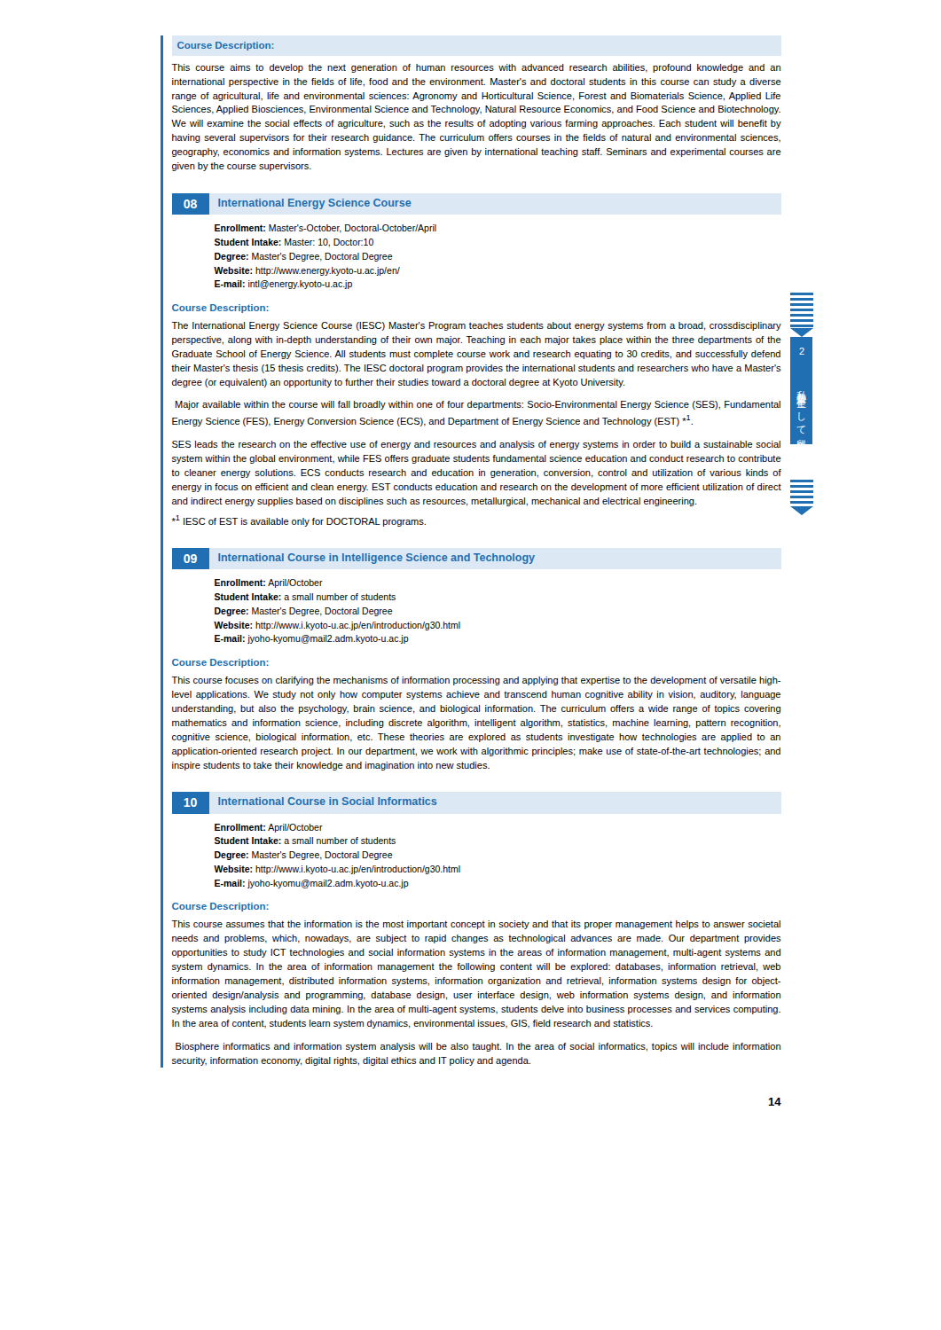2 私費留学生として留学
Course Description:
This course aims to develop the next generation of human resources with advanced research abilities, profound knowledge and an international perspective in the fields of life, food and the environment. Master's and doctoral students in this course can study a diverse range of agricultural, life and environmental sciences: Agronomy and Horticultural Science, Forest and Biomaterials Science, Applied Life Sciences, Applied Biosciences, Environmental Science and Technology, Natural Resource Economics, and Food Science and Biotechnology. We will examine the social effects of agriculture, such as the results of adopting various farming approaches. Each student will benefit by having several supervisors for their research guidance. The curriculum offers courses in the fields of natural and environmental sciences, geography, economics and information systems. Lectures are given by international teaching staff. Seminars and experimental courses are given by the course supervisors.
08
International Energy Science Course
Enrollment: Master's-October, Doctoral-October/April
Student Intake: Master: 10, Doctor:10
Degree: Master's Degree, Doctoral Degree
Website: http://www.energy.kyoto-u.ac.jp/en/
E-mail: intl@energy.kyoto-u.ac.jp
Course Description:
The International Energy Science Course (IESC) Master's Program teaches students about energy systems from a broad, crossdisciplinary perspective, along with in-depth understanding of their own major. Teaching in each major takes place within the three departments of the Graduate School of Energy Science. All students must complete course work and research equating to 30 credits, and successfully defend their Master's thesis (15 thesis credits). The IESC doctoral program provides the international students and researchers who have a Master's degree (or equivalent) an opportunity to further their studies toward a doctoral degree at Kyoto University.
Major available within the course will fall broadly within one of four departments: Socio-Environmental Energy Science (SES), Fundamental Energy Science (FES), Energy Conversion Science (ECS), and Department of Energy Science and Technology (EST) *1.
SES leads the research on the effective use of energy and resources and analysis of energy systems in order to build a sustainable social system within the global environment, while FES offers graduate students fundamental science education and conduct research to contribute to cleaner energy solutions. ECS conducts research and education in generation, conversion, control and utilization of various kinds of energy in focus on efficient and clean energy. EST conducts education and research on the development of more efficient utilization of direct and indirect energy supplies based on disciplines such as resources, metallurgical, mechanical and electrical engineering.
*1 IESC of EST is available only for DOCTORAL programs.
09
International Course in Intelligence Science and Technology
Enrollment: April/October
Student Intake: a small number of students
Degree: Master's Degree, Doctoral Degree
Website: http://www.i.kyoto-u.ac.jp/en/introduction/g30.html
E-mail: jyoho-kyomu@mail2.adm.kyoto-u.ac.jp
Course Description:
This course focuses on clarifying the mechanisms of information processing and applying that expertise to the development of versatile high-level applications. We study not only how computer systems achieve and transcend human cognitive ability in vision, auditory, language understanding, but also the psychology, brain science, and biological information. The curriculum offers a wide range of topics covering mathematics and information science, including discrete algorithm, intelligent algorithm, statistics, machine learning, pattern recognition, cognitive science, biological information, etc. These theories are explored as students investigate how technologies are applied to an application-oriented research project. In our department, we work with algorithmic principles; make use of state-of-the-art technologies; and inspire students to take their knowledge and imagination into new studies.
10
International Course in Social Informatics
Enrollment: April/October
Student Intake: a small number of students
Degree: Master's Degree, Doctoral Degree
Website: http://www.i.kyoto-u.ac.jp/en/introduction/g30.html
E-mail: jyoho-kyomu@mail2.adm.kyoto-u.ac.jp
Course Description:
This course assumes that the information is the most important concept in society and that its proper management helps to answer societal needs and problems, which, nowadays, are subject to rapid changes as technological advances are made. Our department provides opportunities to study ICT technologies and social information systems in the areas of information management, multi-agent systems and system dynamics. In the area of information management the following content will be explored: databases, information retrieval, web information management, distributed information systems, information organization and retrieval, information systems design for object-oriented design/analysis and programming, database design, user interface design, web information systems design, and information systems analysis including data mining. In the area of multi-agent systems, students delve into business processes and services computing. In the area of content, students learn system dynamics, environmental issues, GIS, field research and statistics.
Biosphere informatics and information system analysis will be also taught. In the area of social informatics, topics will include information security, information economy, digital rights, digital ethics and IT policy and agenda.
14